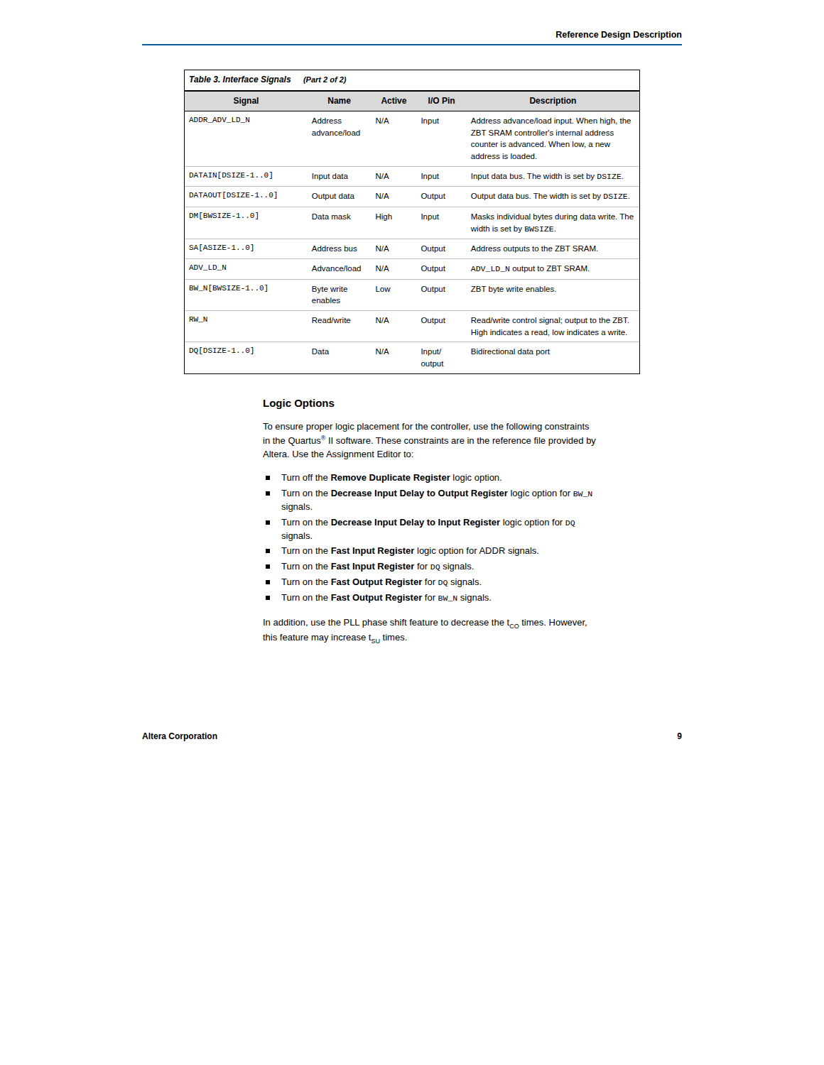Reference Design Description
Table 3. Interface Signals (Part 2 of 2)
| Signal | Name | Active | I/O Pin | Description |
| --- | --- | --- | --- | --- |
| ADDR_ADV_LD_N | Address advance/load | N/A | Input | Address advance/load input. When high, the ZBT SRAM controller's internal address counter is advanced. When low, a new address is loaded. |
| DATAIN[DSIZE-1..0] | Input data | N/A | Input | Input data bus. The width is set by DSIZE . |
| DATAOUT[DSIZE-1..0] | Output data | N/A | Output | Output data bus. The width is set by DSIZE . |
| DM[BWSIZE-1..0] | Data mask | High | Input | Masks individual bytes during data write. The width is set by BWSIZE . |
| SA[ASIZE-1..0] | Address bus | N/A | Output | Address outputs to the ZBT SRAM. |
| ADV_LD_N | Advance/load | N/A | Output | ADV_LD_N output to ZBT SRAM. |
| BW_N[BWSIZE-1..0] | Byte write enables | Low | Output | ZBT byte write enables. |
| RW_N | Read/write | N/A | Output | Read/write control signal; output to the ZBT. High indicates a read, low indicates a write. |
| DQ[DSIZE-1..0] | Data | N/A | Input/ output | Bidirectional data port |
Logic Options
To ensure proper logic placement for the controller, use the following constraints in the Quartus® II software. These constraints are in the reference file provided by Altera. Use the Assignment Editor to:
Turn off the Remove Duplicate Register logic option.
Turn on the Decrease Input Delay to Output Register logic option for BW_N signals.
Turn on the Decrease Input Delay to Input Register logic option for DQ signals.
Turn on the Fast Input Register logic option for ADDR signals.
Turn on the Fast Input Register for DQ signals.
Turn on the Fast Output Register for DQ signals.
Turn on the Fast Output Register for BW_N signals.
In addition, use the PLL phase shift feature to decrease the tCO times. However, this feature may increase tSU times.
Altera Corporation 9